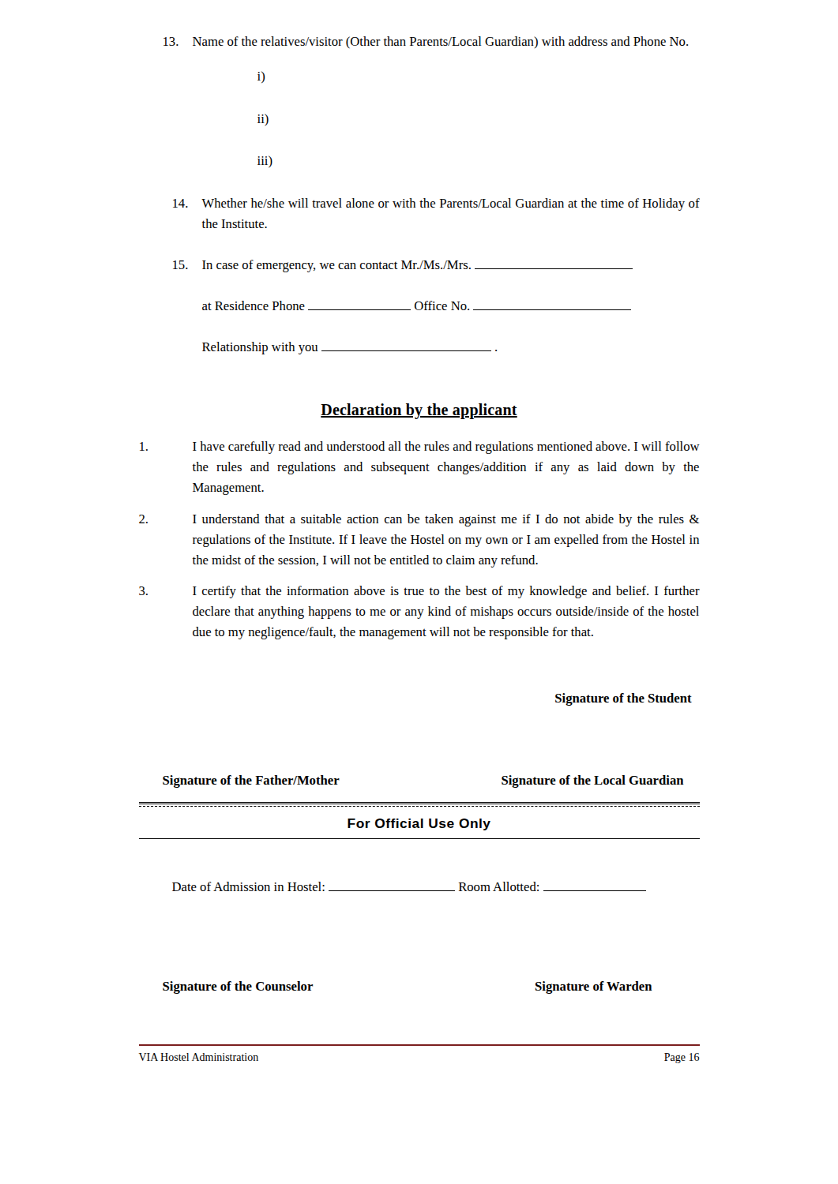13.
Name of the relatives/visitor (Other than Parents/Local Guardian) with address and Phone No.
i)
ii)
iii)
14.
Whether he/she will travel alone or with the Parents/Local Guardian at the time of Holiday of the Institute.
15.
In case of emergency, we can contact Mr./Ms./Mrs.
at Residence Phone Office No.
Relationship with you .
Declaration by the applicant
1.
I have carefully read and understood all the rules and regulations mentioned above. I will follow the rules and regulations and subsequent changes/addition if any as laid down by the Management.
2.
I understand that a suitable action can be taken against me if I do not abide by the rules & regulations of the Institute. If I leave the Hostel on my own or I am expelled from the Hostel in the midst of the session, I will not be entitled to claim any refund.
3.
I certify that the information above is true to the best of my knowledge and belief. I further declare that anything happens to me or any kind of mishaps occurs outside/inside of the hostel due to my negligence/fault, the management will not be responsible for that.
Signature of the Student
Signature of the Father/Mother
Signature of the Local Guardian
For Official Use Only
Date of Admission in Hostel: Room Allotted:
Signature of the Counselor
Signature of Warden
VIA Hostel Administration Page 16